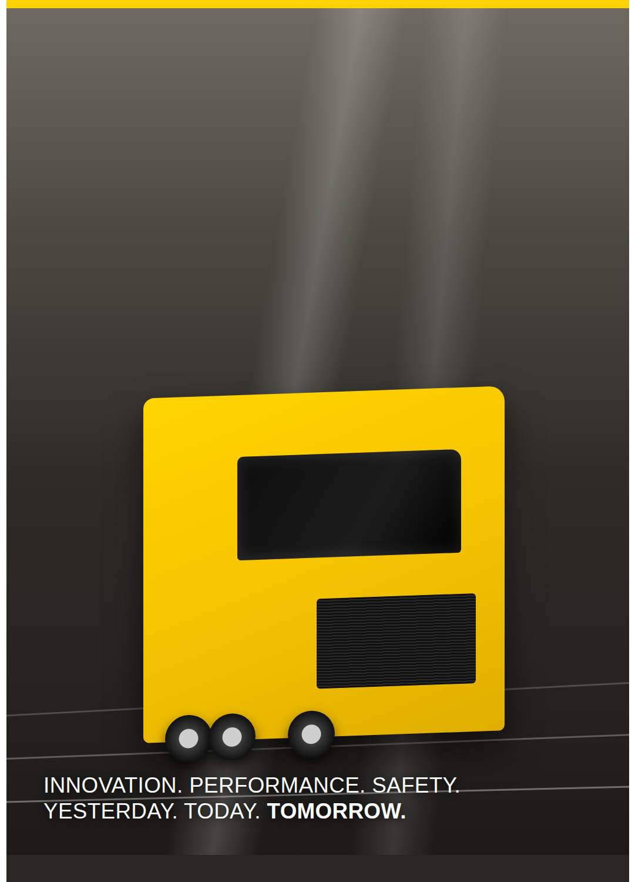Innovation. Performance. Safety.
Yesterday. Today. Tomorrow.